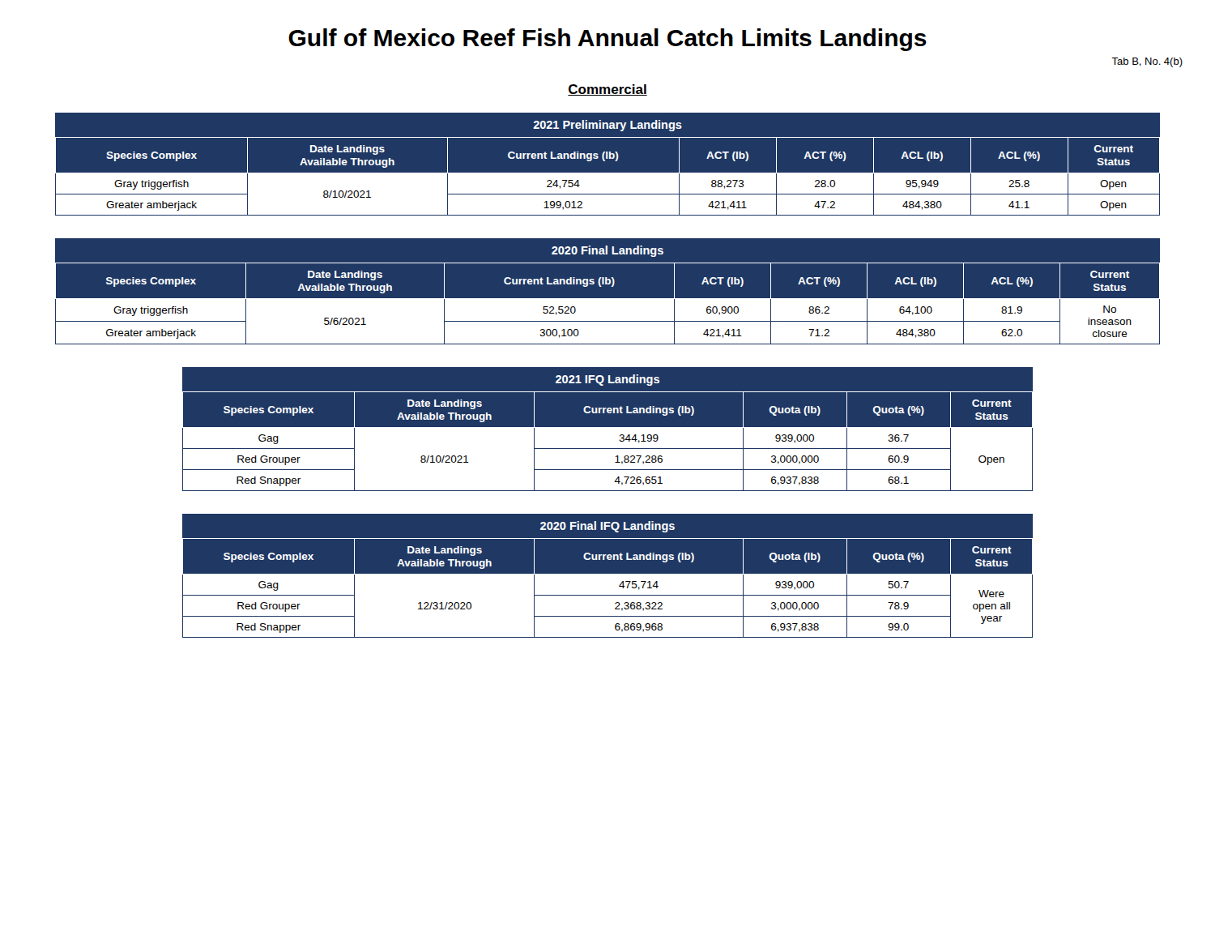Gulf of Mexico Reef Fish Annual Catch Limits Landings
Tab B, No. 4(b)
Commercial
2021 Preliminary Landings
| Species Complex | Date Landings Available Through | Current Landings (lb) | ACT (lb) | ACT (%) | ACL (lb) | ACL (%) | Current Status |
| --- | --- | --- | --- | --- | --- | --- | --- |
| Gray triggerfish | 8/10/2021 | 24,754 | 88,273 | 28.0 | 95,949 | 25.8 | Open |
| Greater amberjack | 199,012 | 421,411 | 47.2 | 484,380 | 41.1 | Open |
2020 Final Landings
| Species Complex | Date Landings Available Through | Current Landings (lb) | ACT (lb) | ACT (%) | ACL (lb) | ACL (%) | Current Status |
| --- | --- | --- | --- | --- | --- | --- | --- |
| Gray triggerfish | 5/6/2021 | 52,520 | 60,900 | 86.2 | 64,100 | 81.9 | No inseason closure |
| Greater amberjack | 300,100 | 421,411 | 71.2 | 484,380 | 62.0 |
2021 IFQ Landings
| Species Complex | Date Landings Available Through | Current Landings (lb) | Quota (lb) | Quota (%) | Current Status |
| --- | --- | --- | --- | --- | --- |
| Gag | 8/10/2021 | 344,199 | 939,000 | 36.7 | Open |
| Red Grouper | 1,827,286 | 3,000,000 | 60.9 |
| Red Snapper | 4,726,651 | 6,937,838 | 68.1 |
2020 Final IFQ Landings
| Species Complex | Date Landings Available Through | Current Landings (lb) | Quota (lb) | Quota (%) | Current Status |
| --- | --- | --- | --- | --- | --- |
| Gag | 12/31/2020 | 475,714 | 939,000 | 50.7 | Were open all year |
| Red Grouper | 2,368,322 | 3,000,000 | 78.9 |
| Red Snapper | 6,869,968 | 6,937,838 | 99.0 |